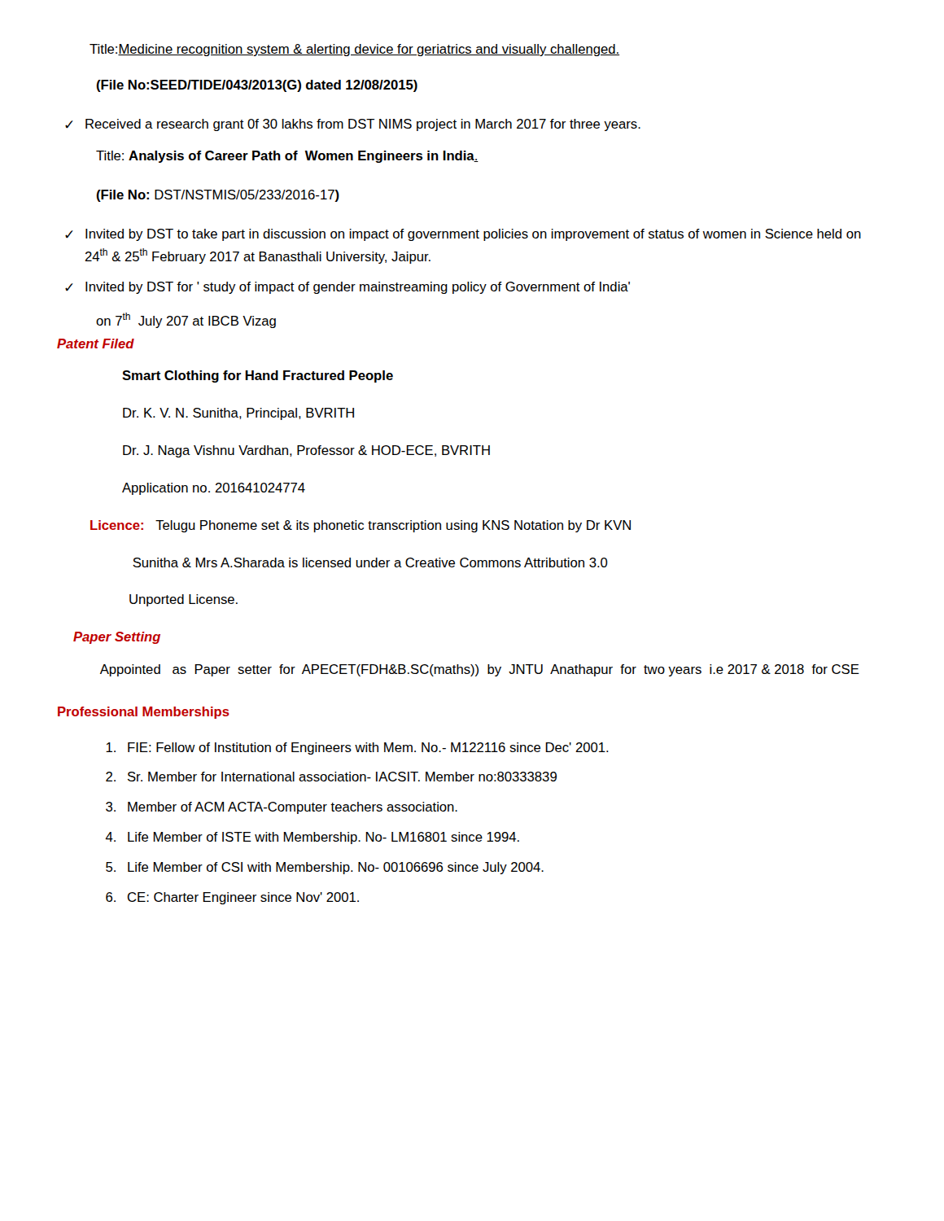Title: Medicine recognition system & alerting device for geriatrics and visually challenged.
(File No:SEED/TIDE/043/2013(G) dated 12/08/2015)
Received a research grant 0f 30 lakhs from DST NIMS project in March 2017 for three years.
Title: Analysis of Career Path of Women Engineers in India.
(File No: DST/NSTMIS/05/233/2016-17)
Invited by DST to take part in discussion on impact of government policies on improvement of status of women in Science held on 24th & 25th February 2017 at Banasthali University, Jaipur.
Invited by DST for ' study of impact of gender mainstreaming policy of Government of India'
on 7th July 207 at IBCB Vizag
Patent Filed
Smart Clothing for Hand Fractured People
Dr. K. V. N. Sunitha, Principal, BVRITH
Dr. J. Naga Vishnu Vardhan, Professor & HOD-ECE, BVRITH
Application no. 201641024774
Licence: Telugu Phoneme set & its phonetic transcription using KNS Notation by Dr KVN
Sunitha & Mrs A.Sharada is licensed under a Creative Commons Attribution 3.0
Unported License.
Paper Setting
Appointed as Paper setter for APECET(FDH&B.SC(maths)) by JNTU Anathapur for two years i.e 2017 & 2018 for CSE
Professional Memberships
FIE: Fellow of Institution of Engineers with Mem. No.- M122116 since Dec' 2001.
Sr. Member for International association- IACSIT. Member no:80333839
Member of ACM ACTA-Computer teachers association.
Life Member of ISTE with Membership. No- LM16801 since 1994.
Life Member of CSI with Membership. No- 00106696 since July 2004.
CE: Charter Engineer since Nov' 2001.